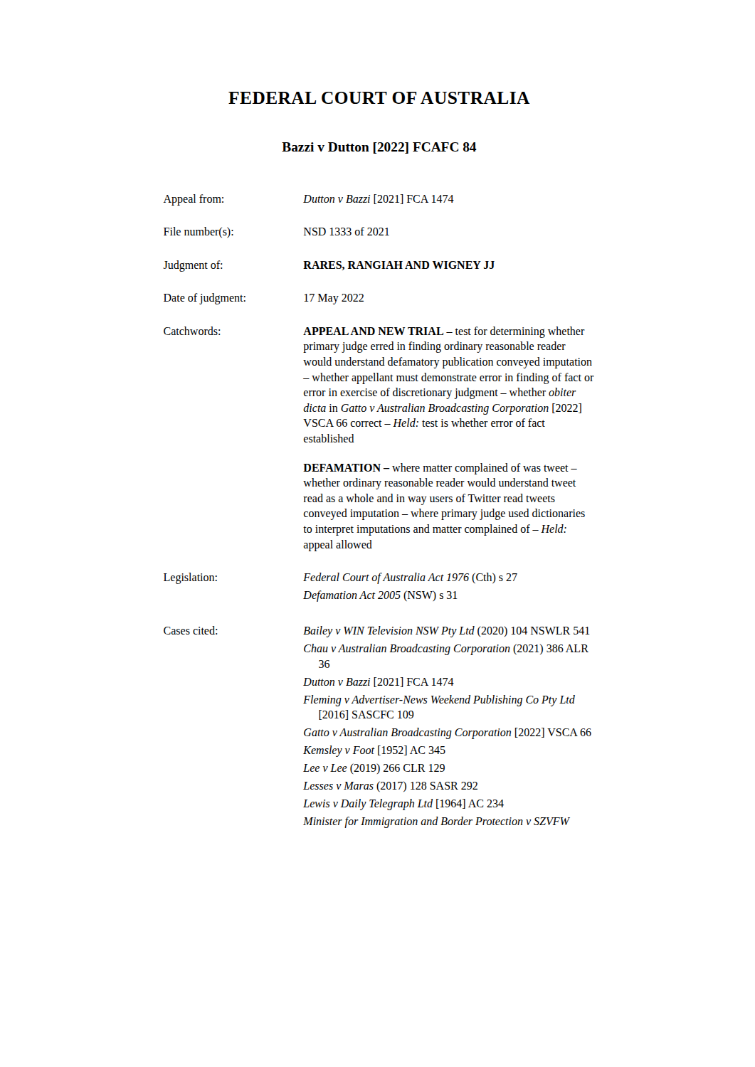FEDERAL COURT OF AUSTRALIA
Bazzi v Dutton [2022] FCAFC 84
| Appeal from: | Dutton v Bazzi [2021] FCA 1474 |
| File number(s): | NSD 1333 of 2021 |
| Judgment of: | RARES, RANGIAH AND WIGNEY JJ |
| Date of judgment: | 17 May 2022 |
| Catchwords: | APPEAL AND NEW TRIAL – test for determining whether primary judge erred in finding ordinary reasonable reader would understand defamatory publication conveyed imputation – whether appellant must demonstrate error in finding of fact or error in exercise of discretionary judgment – whether obiter dicta in Gatto v Australian Broadcasting Corporation [2022] VSCA 66 correct – Held: test is whether error of fact established DEFAMATION – where matter complained of was tweet – whether ordinary reasonable reader would understand tweet read as a whole and in way users of Twitter read tweets conveyed imputation – where primary judge used dictionaries to interpret imputations and matter complained of – Held: appeal allowed |
| Legislation: | Federal Court of Australia Act 1976 (Cth) s 27 Defamation Act 2005 (NSW) s 31 |
| Cases cited: | Bailey v WIN Television NSW Pty Ltd (2020) 104 NSWLR 541 Chau v Australian Broadcasting Corporation (2021) 386 ALR 36 Dutton v Bazzi [2021] FCA 1474 Fleming v Advertiser-News Weekend Publishing Co Pty Ltd [2016] SASCFC 109 Gatto v Australian Broadcasting Corporation [2022] VSCA 66 Kemsley v Foot [1952] AC 345 Lee v Lee (2019) 266 CLR 129 Lesses v Maras (2017) 128 SASR 292 Lewis v Daily Telegraph Ltd [1964] AC 234 Minister for Immigration and Border Protection v SZVFW |